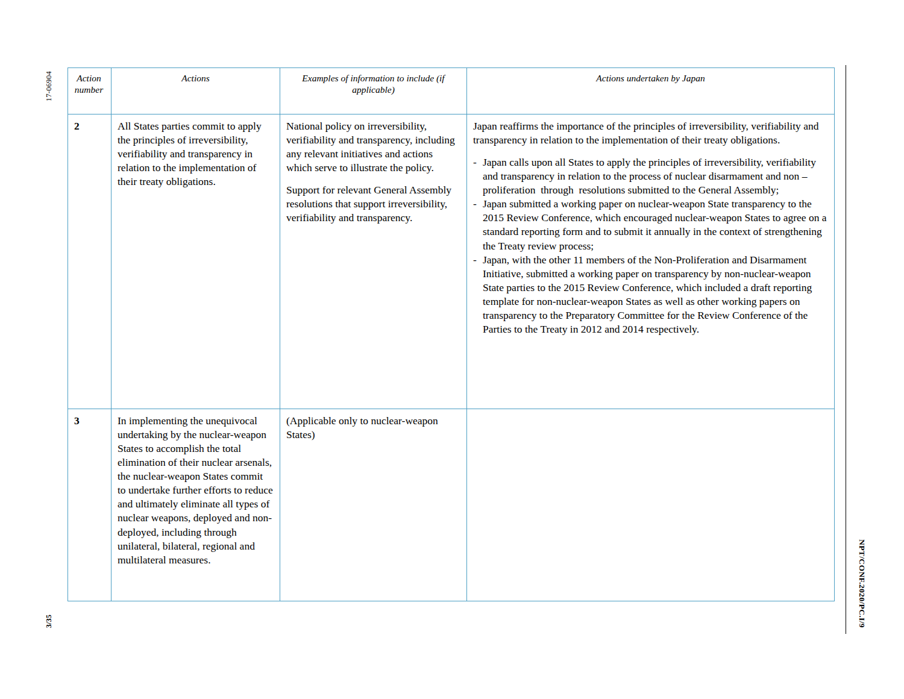17-06904
3/35
NPT/CONF.2020/PC.I/9
| Action number | Actions | Examples of information to include (if applicable) | Actions undertaken by Japan |
| --- | --- | --- | --- |
| 2 | All States parties commit to apply the principles of irreversibility, verifiability and transparency in relation to the implementation of their treaty obligations. | National policy on irreversibility, verifiability and transparency, including any relevant initiatives and actions which serve to illustrate the policy. Support for relevant General Assembly resolutions that support irreversibility, verifiability and transparency. | Japan reaffirms the importance of the principles of irreversibility, verifiability and transparency in relation to the implementation of their treaty obligations. Japan calls upon all States to apply the principles of irreversibility, verifiability and transparency in relation to the process of nuclear disarmament and non –proliferation through resolutions submitted to the General Assembly; Japan submitted a working paper on nuclear-weapon State transparency to the 2015 Review Conference, which encouraged nuclear-weapon States to agree on a standard reporting form and to submit it annually in the context of strengthening the Treaty review process; Japan, with the other 11 members of the Non-Proliferation and Disarmament Initiative, submitted a working paper on transparency by non-nuclear-weapon State parties to the 2015 Review Conference, which included a draft reporting template for non-nuclear-weapon States as well as other working papers on transparency to the Preparatory Committee for the Review Conference of the Parties to the Treaty in 2012 and 2014 respectively. |
| 3 | In implementing the unequivocal undertaking by the nuclear-weapon States to accomplish the total elimination of their nuclear arsenals, the nuclear-weapon States commit to undertake further efforts to reduce and ultimately eliminate all types of nuclear weapons, deployed and non-deployed, including through unilateral, bilateral, regional and multilateral measures. | (Applicable only to nuclear-weapon States) | |